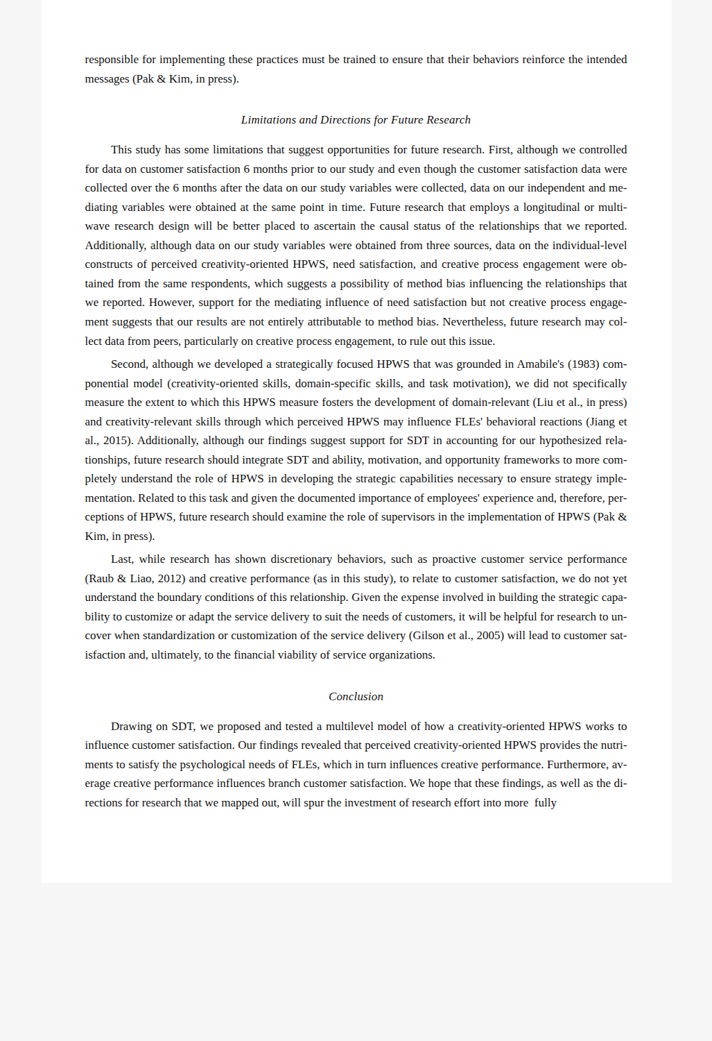responsible for implementing these practices must be trained to ensure that their behaviors reinforce the intended messages (Pak & Kim, in press).
Limitations and Directions for Future Research
This study has some limitations that suggest opportunities for future research. First, although we controlled for data on customer satisfaction 6 months prior to our study and even though the customer satisfaction data were collected over the 6 months after the data on our study variables were collected, data on our independent and mediating variables were obtained at the same point in time. Future research that employs a longitudinal or multiwave research design will be better placed to ascertain the causal status of the relationships that we reported. Additionally, although data on our study variables were obtained from three sources, data on the individual-level constructs of perceived creativity-oriented HPWS, need satisfaction, and creative process engagement were obtained from the same respondents, which suggests a possibility of method bias influencing the relationships that we reported. However, support for the mediating influence of need satisfaction but not creative process engagement suggests that our results are not entirely attributable to method bias. Nevertheless, future research may collect data from peers, particularly on creative process engagement, to rule out this issue.
Second, although we developed a strategically focused HPWS that was grounded in Amabile's (1983) componential model (creativity-oriented skills, domain-specific skills, and task motivation), we did not specifically measure the extent to which this HPWS measure fosters the development of domain-relevant (Liu et al., in press) and creativity-relevant skills through which perceived HPWS may influence FLEs' behavioral reactions (Jiang et al., 2015). Additionally, although our findings suggest support for SDT in accounting for our hypothesized relationships, future research should integrate SDT and ability, motivation, and opportunity frameworks to more completely understand the role of HPWS in developing the strategic capabilities necessary to ensure strategy implementation. Related to this task and given the documented importance of employees' experience and, therefore, perceptions of HPWS, future research should examine the role of supervisors in the implementation of HPWS (Pak & Kim, in press).
Last, while research has shown discretionary behaviors, such as proactive customer service performance (Raub & Liao, 2012) and creative performance (as in this study), to relate to customer satisfaction, we do not yet understand the boundary conditions of this relationship. Given the expense involved in building the strategic capability to customize or adapt the service delivery to suit the needs of customers, it will be helpful for research to uncover when standardization or customization of the service delivery (Gilson et al., 2005) will lead to customer satisfaction and, ultimately, to the financial viability of service organizations.
Conclusion
Drawing on SDT, we proposed and tested a multilevel model of how a creativity-oriented HPWS works to influence customer satisfaction. Our findings revealed that perceived creativity-oriented HPWS provides the nutriments to satisfy the psychological needs of FLEs, which in turn influences creative performance. Furthermore, average creative performance influences branch customer satisfaction. We hope that these findings, as well as the directions for research that we mapped out, will spur the investment of research effort into more fully